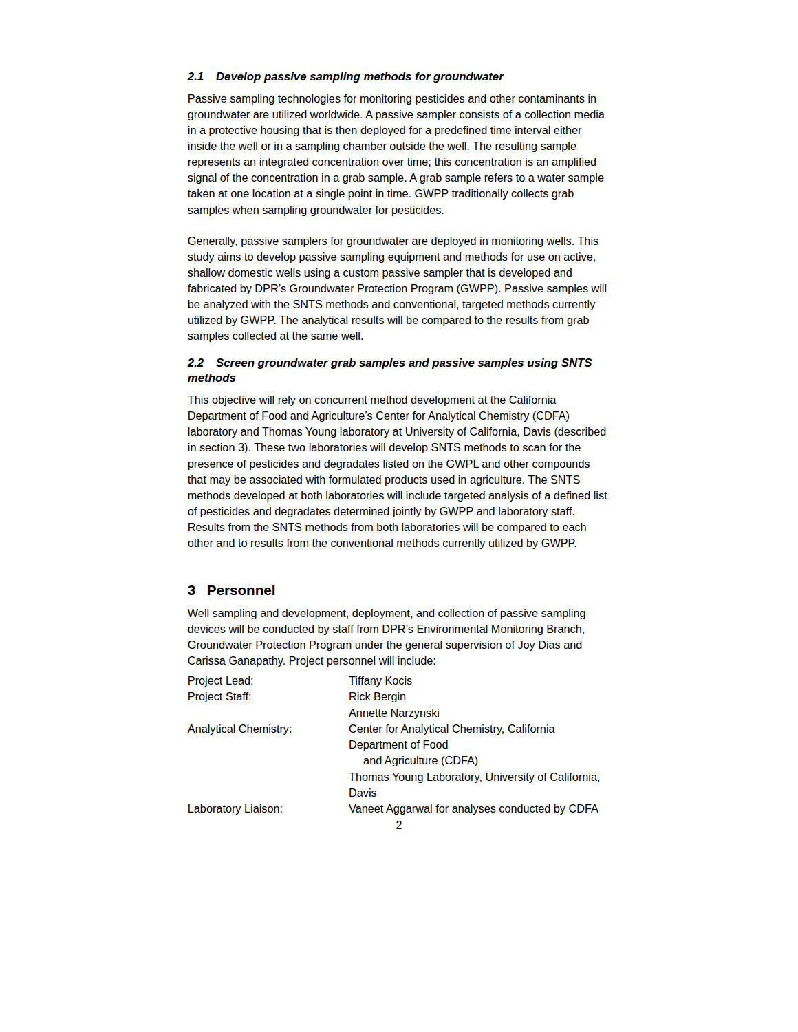2.1 Develop passive sampling methods for groundwater
Passive sampling technologies for monitoring pesticides and other contaminants in groundwater are utilized worldwide. A passive sampler consists of a collection media in a protective housing that is then deployed for a predefined time interval either inside the well or in a sampling chamber outside the well. The resulting sample represents an integrated concentration over time; this concentration is an amplified signal of the concentration in a grab sample. A grab sample refers to a water sample taken at one location at a single point in time. GWPP traditionally collects grab samples when sampling groundwater for pesticides.
Generally, passive samplers for groundwater are deployed in monitoring wells. This study aims to develop passive sampling equipment and methods for use on active, shallow domestic wells using a custom passive sampler that is developed and fabricated by DPR’s Groundwater Protection Program (GWPP). Passive samples will be analyzed with the SNTS methods and conventional, targeted methods currently utilized by GWPP. The analytical results will be compared to the results from grab samples collected at the same well.
2.2 Screen groundwater grab samples and passive samples using SNTS methods
This objective will rely on concurrent method development at the California Department of Food and Agriculture’s Center for Analytical Chemistry (CDFA) laboratory and Thomas Young laboratory at University of California, Davis (described in section 3). These two laboratories will develop SNTS methods to scan for the presence of pesticides and degradates listed on the GWPL and other compounds that may be associated with formulated products used in agriculture. The SNTS methods developed at both laboratories will include targeted analysis of a defined list of pesticides and degradates determined jointly by GWPP and laboratory staff. Results from the SNTS methods from both laboratories will be compared to each other and to results from the conventional methods currently utilized by GWPP.
3 Personnel
Well sampling and development, deployment, and collection of passive sampling devices will be conducted by staff from DPR’s Environmental Monitoring Branch, Groundwater Protection Program under the general supervision of Joy Dias and Carissa Ganapathy. Project personnel will include:
| Project Lead: | Tiffany Kocis |
| Project Staff: | Rick Bergin |
| | Annette Narzynski |
| Analytical Chemistry: | Center for Analytical Chemistry, California Department of Food and Agriculture (CDFA) |
| | Thomas Young Laboratory, University of California, Davis |
| Laboratory Liaison: | Vaneet Aggarwal for analyses conducted by CDFA |
2